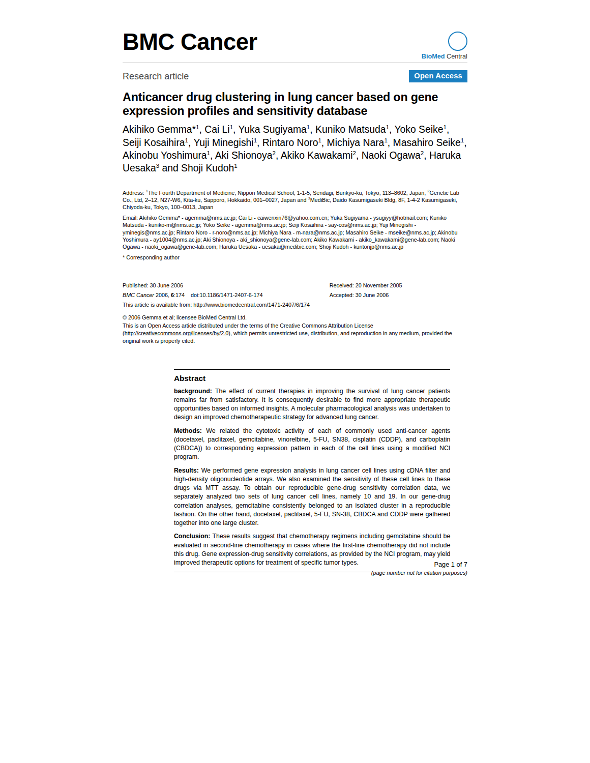BMC Cancer
BioMed Central
Research article
Open Access
Anticancer drug clustering in lung cancer based on gene expression profiles and sensitivity database
Akihiko Gemma*1, Cai Li1, Yuka Sugiyama1, Kuniko Matsuda1, Yoko Seike1, Seiji Kosaihira1, Yuji Minegishi1, Rintaro Noro1, Michiya Nara1, Masahiro Seike1, Akinobu Yoshimura1, Aki Shionoya2, Akiko Kawakami2, Naoki Ogawa2, Haruka Uesaka3 and Shoji Kudoh1
Address: 1The Fourth Department of Medicine, Nippon Medical School, 1-1-5, Sendagi, Bunkyo-ku, Tokyo, 113–8602, Japan, 2Genetic Lab Co., Ltd, 2–12, N27-W6, Kita-ku, Sapporo, Hokkaido, 001–0027, Japan and 3MediBic, Daido Kasumigaseki Bldg, 8F, 1-4-2 Kasumigaseki, Chiyoda-ku, Tokyo, 100–0013, Japan
Email: Akihiko Gemma* - agemma@nms.ac.jp; Cai Li - caiwenxin76@yahoo.com.cn; Yuka Sugiyama - ysugiyy@hotmail.com; Kuniko Matsuda - kuniko-m@nms.ac.jp; Yoko Seike - agemma@nms.ac.jp; Seiji Kosaihira - say-cos@nms.ac.jp; Yuji Minegishi - yminegis@nms.ac.jp; Rintaro Noro - r-noro@nms.ac.jp; Michiya Nara - m-nara@nms.ac.jp; Masahiro Seike - mseike@nms.ac.jp; Akinobu Yoshimura - ay1004@nms.ac.jp; Aki Shionoya - aki_shionoya@gene-lab.com; Akiko Kawakami - akiko_kawakami@gene-lab.com; Naoki Ogawa - naoki_ogawa@gene-lab.com; Haruka Uesaka - uesaka@medibic.com; Shoji Kudoh - kuntonjp@nms.ac.jp
* Corresponding author
Published: 30 June 2006
BMC Cancer 2006, 6:174 doi:10.1186/1471-2407-6-174
This article is available from: http://www.biomedcentral.com/1471-2407/6/174
Received: 20 November 2005
Accepted: 30 June 2006
© 2006 Gemma et al; licensee BioMed Central Ltd.
This is an Open Access article distributed under the terms of the Creative Commons Attribution License (http://creativecommons.org/licenses/by/2.0), which permits unrestricted use, distribution, and reproduction in any medium, provided the original work is properly cited.
Abstract
background: The effect of current therapies in improving the survival of lung cancer patients remains far from satisfactory. It is consequently desirable to find more appropriate therapeutic opportunities based on informed insights. A molecular pharmacological analysis was undertaken to design an improved chemotherapeutic strategy for advanced lung cancer.
Methods: We related the cytotoxic activity of each of commonly used anti-cancer agents (docetaxel, paclitaxel, gemcitabine, vinorelbine, 5-FU, SN38, cisplatin (CDDP), and carboplatin (CBDCA)) to corresponding expression pattern in each of the cell lines using a modified NCI program.
Results: We performed gene expression analysis in lung cancer cell lines using cDNA filter and high-density oligonucleotide arrays. We also examined the sensitivity of these cell lines to these drugs via MTT assay. To obtain our reproducible gene-drug sensitivity correlation data, we separately analyzed two sets of lung cancer cell lines, namely 10 and 19. In our gene-drug correlation analyses, gemcitabine consistently belonged to an isolated cluster in a reproducible fashion. On the other hand, docetaxel, paclitaxel, 5-FU, SN-38, CBDCA and CDDP were gathered together into one large cluster.
Conclusion: These results suggest that chemotherapy regimens including gemcitabine should be evaluated in second-line chemotherapy in cases where the first-line chemotherapy did not include this drug. Gene expression-drug sensitivity correlations, as provided by the NCI program, may yield improved therapeutic options for treatment of specific tumor types.
Page 1 of 7
(page number not for citation purposes)